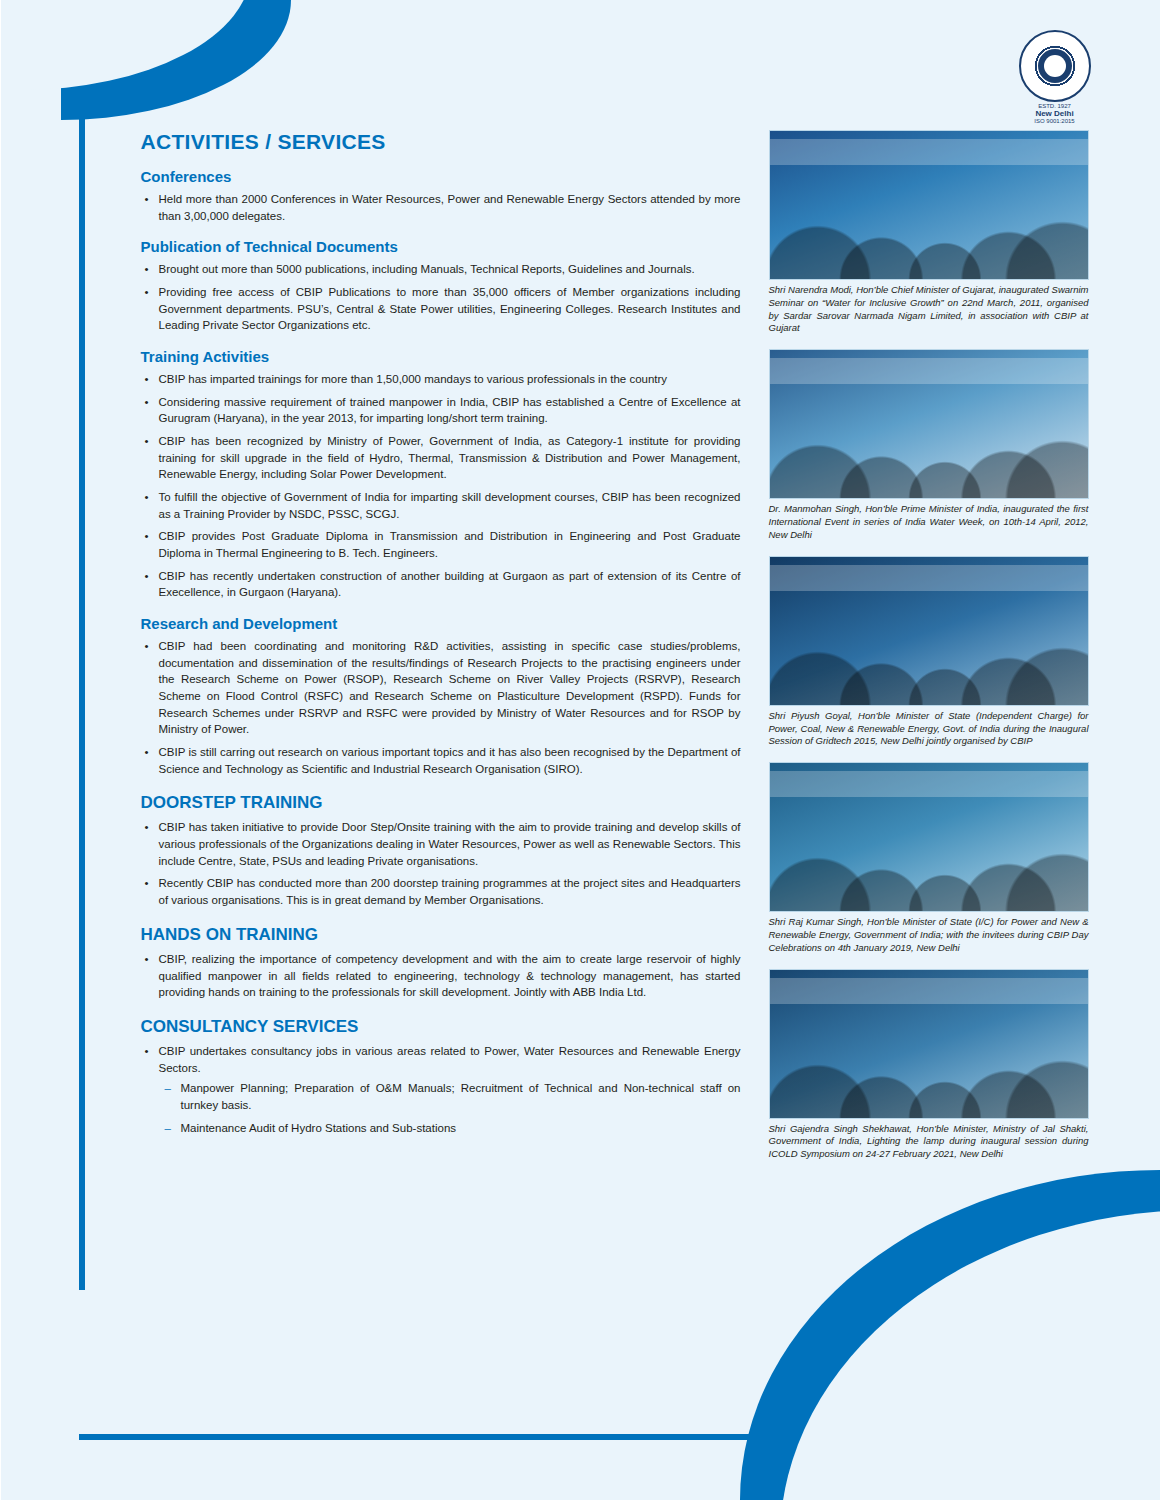ESTD. 1927
New Delhi
ISO 9001:2015
ACTIVITIES / SERVICES
Conferences
Held more than 2000 Conferences in Water Resources, Power and Renewable Energy Sectors attended by more than 3,00,000 delegates.
Publication of Technical Documents
Brought out more than 5000 publications, including Manuals, Technical Reports, Guidelines and Journals.
Providing free access of CBIP Publications to more than 35,000 officers of Member organizations including Government departments. PSU’s, Central & State Power utilities, Engineering Colleges. Research Institutes and Leading Private Sector Organizations etc.
Training Activities
CBIP has imparted trainings for more than 1,50,000 mandays to various professionals in the country
Considering massive requirement of trained manpower in India, CBIP has established a Centre of Excellence at Gurugram (Haryana), in the year 2013, for imparting long/short term training.
CBIP has been recognized by Ministry of Power, Government of India, as Category-1 institute for providing training for skill upgrade in the field of Hydro, Thermal, Transmission & Distribution and Power Management, Renewable Energy, including Solar Power Development.
To fulfill the objective of Government of India for imparting skill development courses, CBIP has been recognized as a Training Provider by NSDC, PSSC, SCGJ.
CBIP provides Post Graduate Diploma in Transmission and Distribution in Engineering and Post Graduate Diploma in Thermal Engineering to B. Tech. Engineers.
CBIP has recently undertaken construction of another building at Gurgaon as part of extension of its Centre of Execellence, in Gurgaon (Haryana).
Research and Development
CBIP had been coordinating and monitoring R&D activities, assisting in specific case studies/problems, documentation and dissemination of the results/findings of Research Projects to the practising engineers under the Research Scheme on Power (RSOP), Research Scheme on River Valley Projects (RSRVP), Research Scheme on Flood Control (RSFC) and Research Scheme on Plasticulture Development (RSPD). Funds for Research Schemes under RSRVP and RSFC were provided by Ministry of Water Resources and for RSOP by Ministry of Power.
CBIP is still carring out research on various important topics and it has also been recognised by the Department of Science and Technology as Scientific and Industrial Research Organisation (SIRO).
Doorstep Training
CBIP has taken initiative to provide Door Step/Onsite training with the aim to provide training and develop skills of various professionals of the Organizations dealing in Water Resources, Power as well as Renewable Sectors. This include Centre, State, PSUs and leading Private organisations.
Recently CBIP has conducted more than 200 doorstep training programmes at the project sites and Headquarters of various organisations. This is in great demand by Member Organisations.
Hands on Training
CBIP, realizing the importance of competency development and with the aim to create large reservoir of highly qualified manpower in all fields related to engineering, technology & technology management, has started providing hands on training to the professionals for skill development. Jointly with ABB India Ltd.
Consultancy Services
CBIP undertakes consultancy jobs in various areas related to Power, Water Resources and Renewable Energy Sectors.
Manpower Planning; Preparation of O&M Manuals; Recruitment of Technical and Non-technical staff on turnkey basis.
Maintenance Audit of Hydro Stations and Sub-stations
Shri Narendra Modi, Hon’ble Chief Minister of Gujarat, inaugurated Swarnim Seminar on “Water for Inclusive Growth” on 22nd March, 2011, organised by Sardar Sarovar Narmada Nigam Limited, in association with CBIP at Gujarat
Dr. Manmohan Singh, Hon’ble Prime Minister of India, inaugurated the first International Event in series of India Water Week, on 10th-14 April, 2012, New Delhi
Shri Piyush Goyal, Hon’ble Minister of State (Independent Charge) for Power, Coal, New & Renewable Energy, Govt. of India during the Inaugural Session of Gridtech 2015, New Delhi jointly organised by CBIP
Shri Raj Kumar Singh, Hon’ble Minister of State (I/C) for Power and New & Renewable Energy, Government of India; with the invitees during CBIP Day Celebrations on 4th January 2019, New Delhi
Shri Gajendra Singh Shekhawat, Hon’ble Minister, Ministry of Jal Shakti, Government of India, Lighting the lamp during inaugural session during ICOLD Symposium on 24-27 February 2021, New Delhi